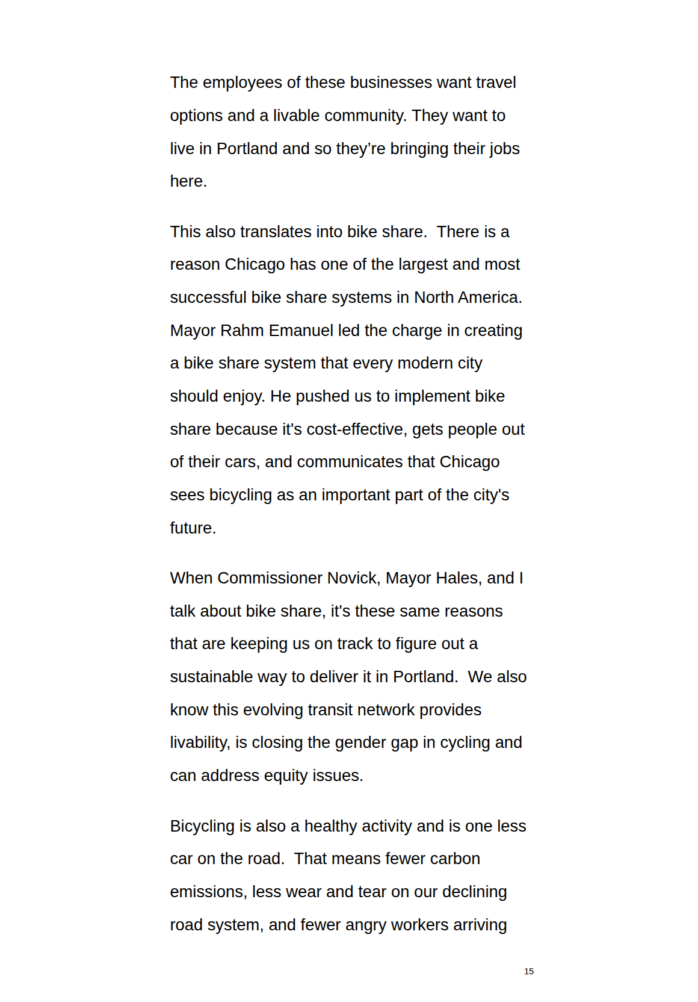The employees of these businesses want travel options and a livable community. They want to live in Portland and so they’re bringing their jobs here.
This also translates into bike share. There is a reason Chicago has one of the largest and most successful bike share systems in North America. Mayor Rahm Emanuel led the charge in creating a bike share system that every modern city should enjoy. He pushed us to implement bike share because it's cost-effective, gets people out of their cars, and communicates that Chicago sees bicycling as an important part of the city's future.
When Commissioner Novick, Mayor Hales, and I talk about bike share, it's these same reasons that are keeping us on track to figure out a sustainable way to deliver it in Portland. We also know this evolving transit network provides livability, is closing the gender gap in cycling and can address equity issues.
Bicycling is also a healthy activity and is one less car on the road. That means fewer carbon emissions, less wear and tear on our declining road system, and fewer angry workers arriving
15